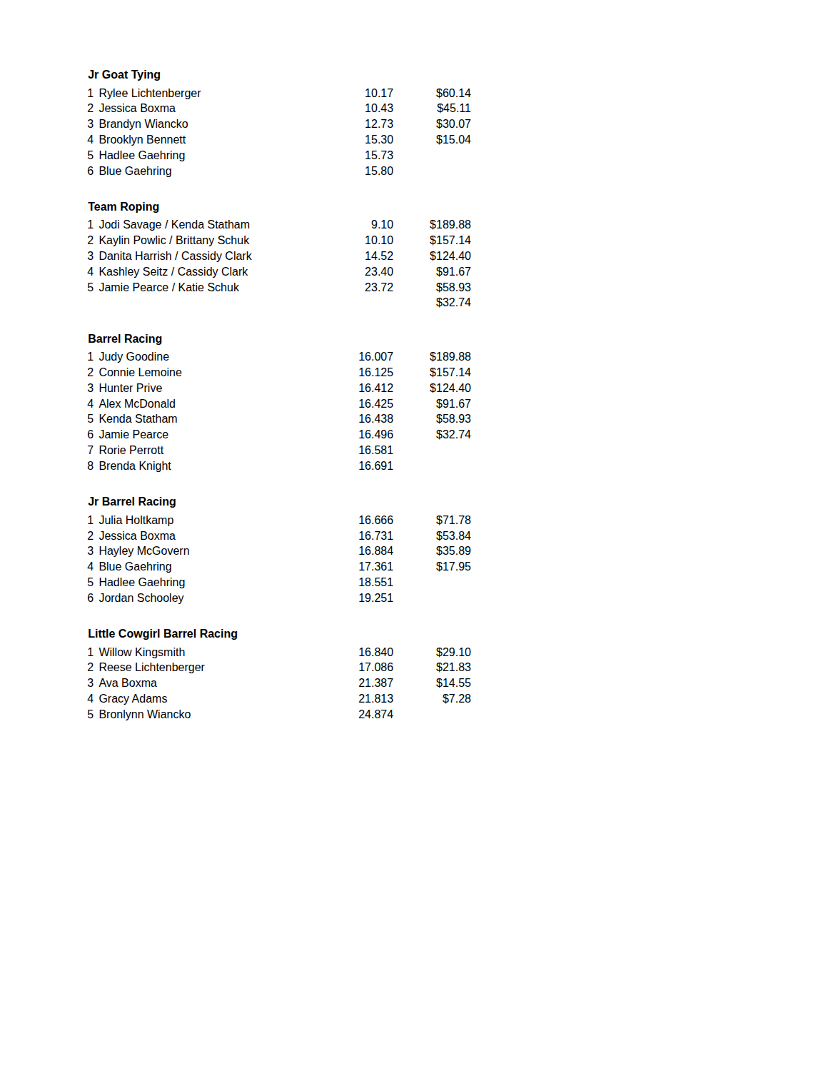Jr Goat Tying
| 1 | Rylee Lichtenberger | 10.17 | $60.14 |
| 2 | Jessica Boxma | 10.43 | $45.11 |
| 3 | Brandyn Wiancko | 12.73 | $30.07 |
| 4 | Brooklyn Bennett | 15.30 | $15.04 |
| 5 | Hadlee Gaehring | 15.73 | |
| 6 | Blue Gaehring | 15.80 | |
Team Roping
| 1 | Jodi Savage / Kenda Statham | 9.10 | $189.88 |
| 2 | Kaylin Powlic / Brittany Schuk | 10.10 | $157.14 |
| 3 | Danita Harrish / Cassidy Clark | 14.52 | $124.40 |
| 4 | Kashley Seitz / Cassidy Clark | 23.40 | $91.67 |
| 5 | Jamie Pearce / Katie Schuk | 23.72 | $58.93 |
| | | | $32.74 |
Barrel Racing
| 1 | Judy Goodine | 16.007 | $189.88 |
| 2 | Connie Lemoine | 16.125 | $157.14 |
| 3 | Hunter Prive | 16.412 | $124.40 |
| 4 | Alex McDonald | 16.425 | $91.67 |
| 5 | Kenda Statham | 16.438 | $58.93 |
| 6 | Jamie Pearce | 16.496 | $32.74 |
| 7 | Rorie Perrott | 16.581 | |
| 8 | Brenda Knight | 16.691 | |
Jr Barrel Racing
| 1 | Julia Holtkamp | 16.666 | $71.78 |
| 2 | Jessica Boxma | 16.731 | $53.84 |
| 3 | Hayley McGovern | 16.884 | $35.89 |
| 4 | Blue Gaehring | 17.361 | $17.95 |
| 5 | Hadlee Gaehring | 18.551 | |
| 6 | Jordan Schooley | 19.251 | |
Little Cowgirl Barrel Racing
| 1 | Willow Kingsmith | 16.840 | $29.10 |
| 2 | Reese Lichtenberger | 17.086 | $21.83 |
| 3 | Ava Boxma | 21.387 | $14.55 |
| 4 | Gracy Adams | 21.813 | $7.28 |
| 5 | Bronlynn Wiancko | 24.874 | |